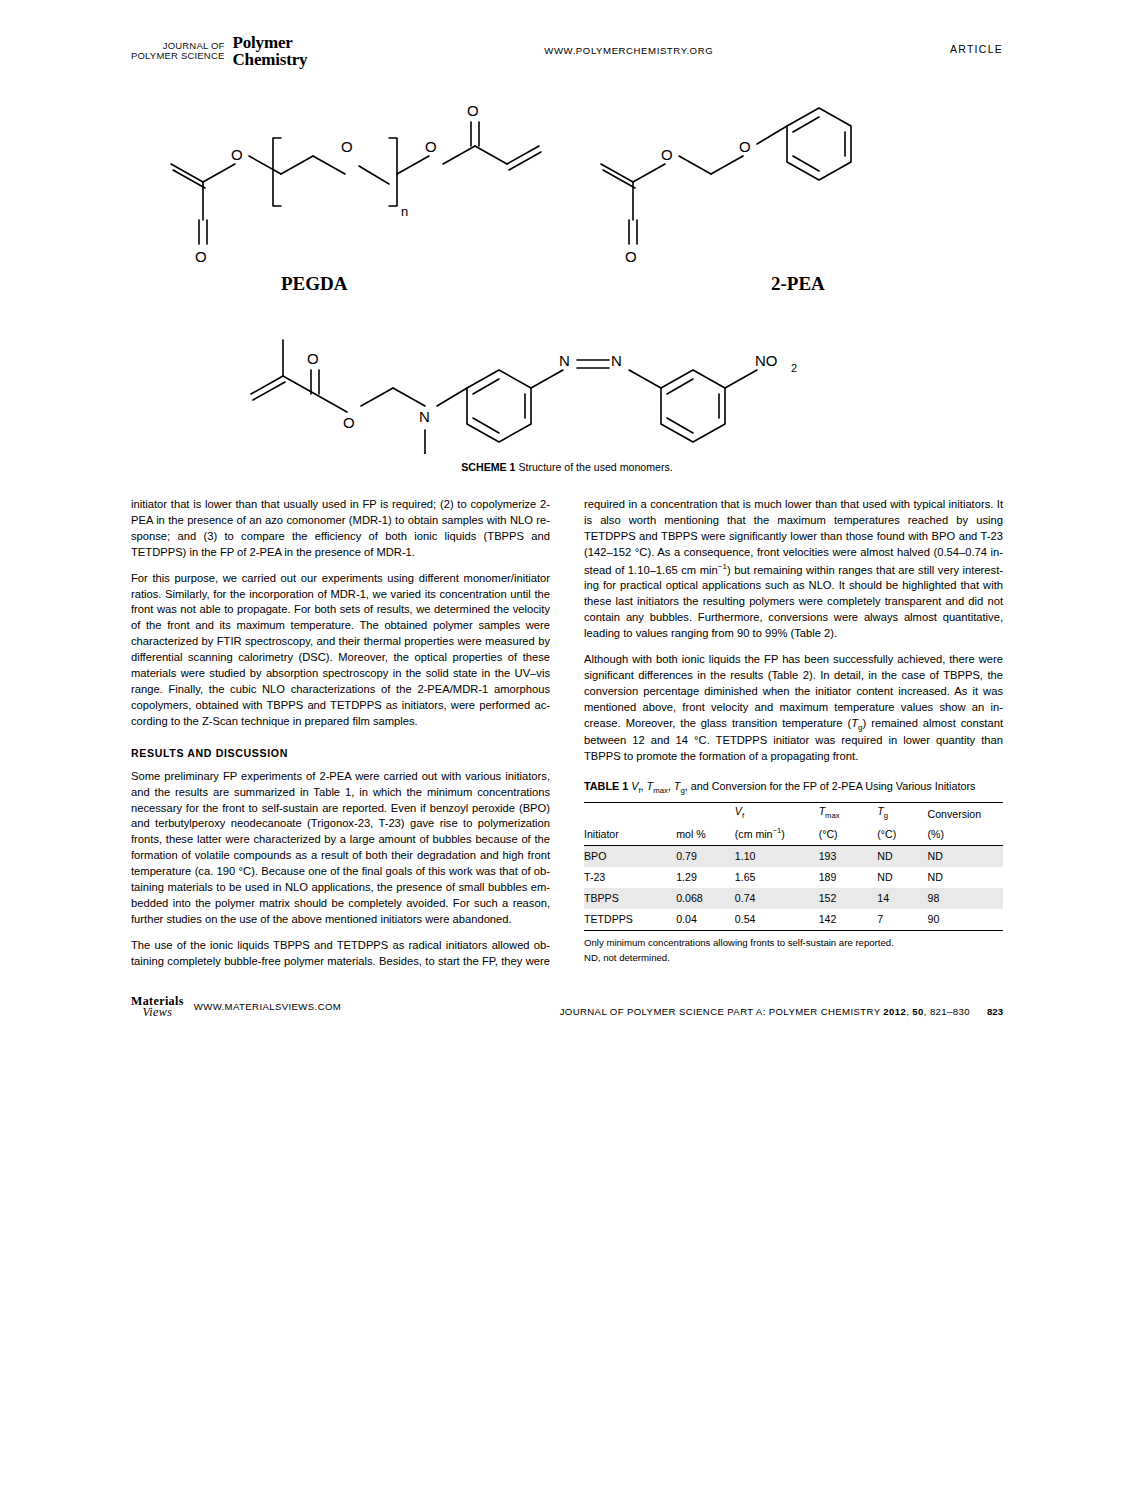JOURNAL OF POLYMER SCIENCE
Polymer Chemistry
WWW.POLYMERCHEMISTRY.ORG
ARTICLE
O O O n O O PEGDA O O O 2-PEA O O N N N NO 2 MDR-1
SCHEME 1 Structure of the used monomers.
initiator that is lower than that usually used in FP is required; (2) to copolymerize 2-PEA in the presence of an azo comonomer (MDR-1) to obtain samples with NLO response; and (3) to compare the efficiency of both ionic liquids (TBPPS and TETDPPS) in the FP of 2-PEA in the presence of MDR-1.
For this purpose, we carried out our experiments using different monomer/initiator ratios. Similarly, for the incorporation of MDR-1, we varied its concentration until the front was not able to propagate. For both sets of results, we determined the velocity of the front and its maximum temperature. The obtained polymer samples were characterized by FTIR spectroscopy, and their thermal properties were measured by differential scanning calorimetry (DSC). Moreover, the optical properties of these materials were studied by absorption spectroscopy in the solid state in the UV–vis range. Finally, the cubic NLO characterizations of the 2-PEA/MDR-1 amorphous copolymers, obtained with TBPPS and TETDPPS as initiators, were performed according to the Z-Scan technique in prepared film samples.
RESULTS AND DISCUSSION
Some preliminary FP experiments of 2-PEA were carried out with various initiators, and the results are summarized in Table 1, in which the minimum concentrations necessary for the front to self-sustain are reported. Even if benzoyl peroxide (BPO) and terbutylperoxy neodecanoate (Trigonox-23, T-23) gave rise to polymerization fronts, these latter were characterized by a large amount of bubbles because of the formation of volatile compounds as a result of both their degradation and high front temperature (ca. 190 °C). Because one of the final goals of this work was that of obtaining materials to be used in NLO applications, the presence of small bubbles embedded into the polymer matrix should be completely avoided. For such a reason, further studies on the use of the above mentioned initiators were abandoned.
The use of the ionic liquids TBPPS and TETDPPS as radical initiators allowed obtaining completely bubble-free polymer materials. Besides, to start the FP, they were required in a concentration that is much lower than that used with typical initiators. It is also worth mentioning that the maximum temperatures reached by using TETDPPS and TBPPS were significantly lower than those found with BPO and T-23 (142–152 °C). As a consequence, front velocities were almost halved (0.54–0.74 instead of 1.10–1.65 cm min−1) but remaining within ranges that are still very interesting for practical optical applications such as NLO. It should be highlighted that with these last initiators the resulting polymers were completely transparent and did not contain any bubbles. Furthermore, conversions were always almost quantitative, leading to values ranging from 90 to 99% (Table 2).
Although with both ionic liquids the FP has been successfully achieved, there were significant differences in the results (Table 2). In detail, in the case of TBPPS, the conversion percentage diminished when the initiator content increased. As it was mentioned above, front velocity and maximum temperature values show an increase. Moreover, the glass transition temperature (Tg) remained almost constant between 12 and 14 °C. TETDPPS initiator was required in lower quantity than TBPPS to promote the formation of a propagating front.
TABLE 1 Vf, Tmax, Tg, and Conversion for the FP of 2-PEA Using Various Initiators
| | | V f | T max | T g | Conversion |
| --- | --- | --- | --- | --- | --- |
| Initiator | mol % | (cm min −1 ) | (°C) | (°C) | (%) |
| BPO | 0.79 | 1.10 | 193 | ND | ND |
| T-23 | 1.29 | 1.65 | 189 | ND | ND |
| TBPPS | 0.068 | 0.74 | 152 | 14 | 98 |
| TETDPPS | 0.04 | 0.54 | 142 | 7 | 90 |
Only minimum concentrations allowing fronts to self-sustain are reported.
ND, not determined.
Materials Views
WWW.MATERIALSVIEWS.COM
JOURNAL OF POLYMER SCIENCE PART A: POLYMER CHEMISTRY 2012, 50, 821–830 823